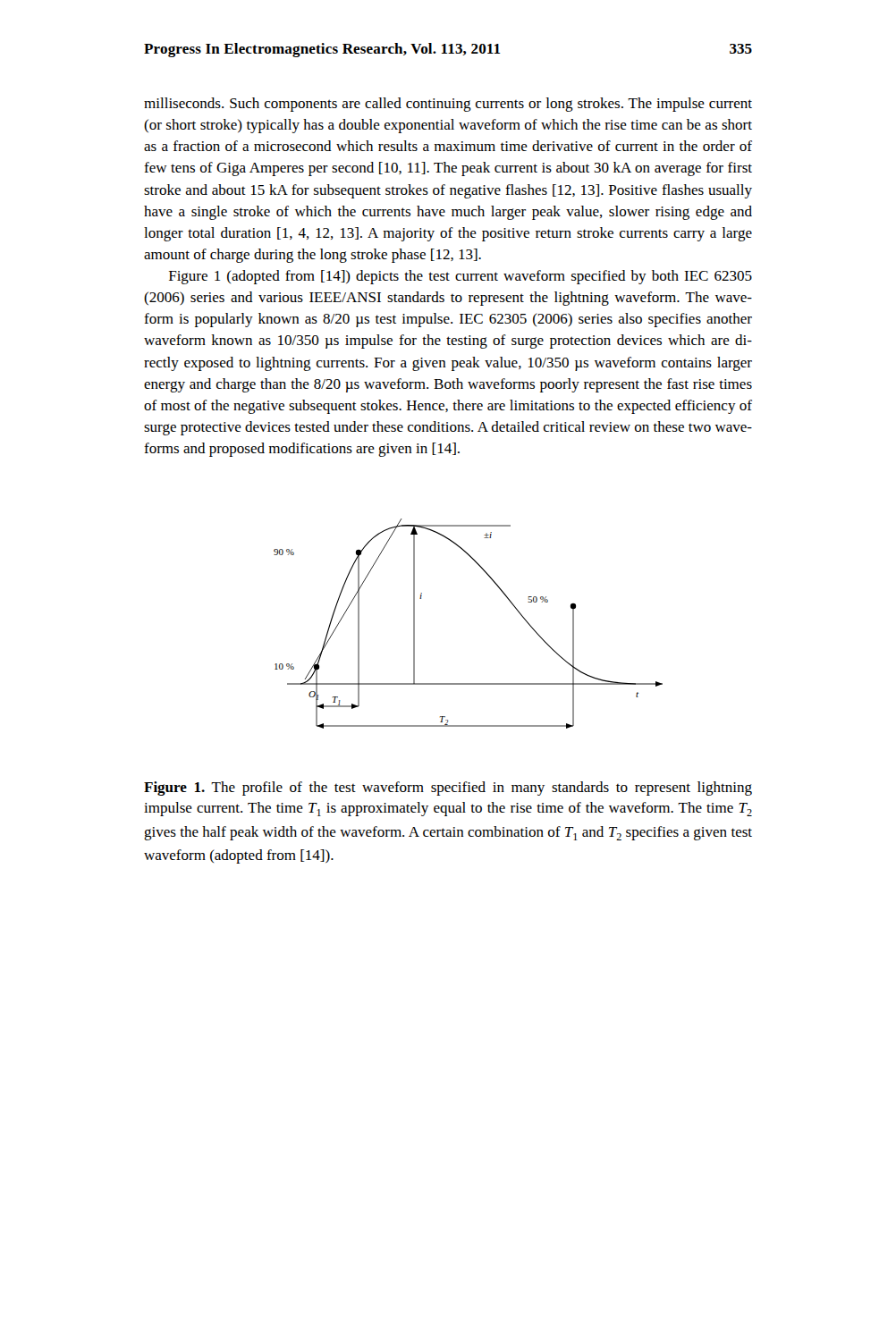Progress In Electromagnetics Research, Vol. 113, 2011 335
milliseconds. Such components are called continuing currents or long strokes. The impulse current (or short stroke) typically has a double exponential waveform of which the rise time can be as short as a fraction of a microsecond which results a maximum time derivative of current in the order of few tens of Giga Amperes per second [10, 11]. The peak current is about 30 kA on average for first stroke and about 15 kA for subsequent strokes of negative flashes [12, 13]. Positive flashes usually have a single stroke of which the currents have much larger peak value, slower rising edge and longer total duration [1, 4, 12, 13]. A majority of the positive return stroke currents carry a large amount of charge during the long stroke phase [12, 13].
Figure 1 (adopted from [14]) depicts the test current waveform specified by both IEC 62305 (2006) series and various IEEE/ANSI standards to represent the lightning waveform. The waveform is popularly known as 8/20 µs test impulse. IEC 62305 (2006) series also specifies another waveform known as 10/350 µs impulse for the testing of surge protection devices which are directly exposed to lightning currents. For a given peak value, 10/350 µs waveform contains larger energy and charge than the 8/20 µs waveform. Both waveforms poorly represent the fast rise times of most of the negative subsequent stokes. Hence, there are limitations to the expected efficiency of surge protective devices tested under these conditions. A detailed critical review on these two waveforms and proposed modifications are given in [14].
90 % 10 % 50 % ±i i O1 T1 T2 t
Figure 1. The profile of the test waveform specified in many standards to represent lightning impulse current. The time T1 is approximately equal to the rise time of the waveform. The time T2 gives the half peak width of the waveform. A certain combination of T1 and T2 specifies a given test waveform (adopted from [14]).